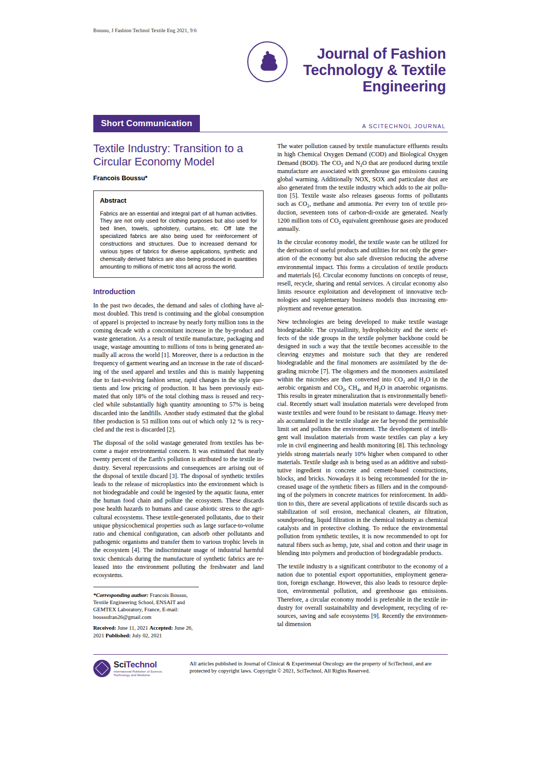Boussu, J Fashion Technol Textile Eng 2021, 9:6
Journal of Fashion Technology & Textile Engineering
Short Communication
A SCITECHNOL JOURNAL
Textile Industry: Transition to a Circular Economy Model
Francois Boussu*
Abstract
Fabrics are an essential and integral part of all human activities. They are not only used for clothing purposes but also used for bed linen, towels, upholstery, curtains, etc. Off late the specialized fabrics are also being used for reinforcement of constructions and structures. Due to increased demand for various types of fabrics for diverse applications, synthetic and chemically derived fabrics are also being produced in quantities amounting to millions of metric tons all across the world.
Introduction
In the past two decades, the demand and sales of clothing have almost doubled. This trend is continuing and the global consumption of apparel is projected to increase by nearly forty million tons in the coming decade with a concomitant increase in the by-product and waste generation. As a result of textile manufacture, packaging and usage, wastage amounting to millions of tons is being generated annually all across the world [1]. Moreover, there is a reduction in the frequency of garment wearing and an increase in the rate of discarding of the used apparel and textiles and this is mainly happening due to fast-evolving fashion sense, rapid changes in the style quotients and low pricing of production. It has been previously estimated that only 18% of the total clothing mass is reused and recycled while substantially high quantity amounting to 57% is being discarded into the landfills. Another study estimated that the global fiber production is 53 million tons out of which only 12 % is recycled and the rest is discarded [2].
The disposal of the solid wastage generated from textiles has become a major environmental concern. It was estimated that nearly twenty percent of the Earth's pollution is attributed to the textile industry. Several repercussions and consequences are arising out of the disposal of textile discard [3]. The disposal of synthetic textiles leads to the release of microplastics into the environment which is not biodegradable and could be ingested by the aquatic fauna, enter the human food chain and pollute the ecosystem. These discards pose health hazards to humans and cause abiotic stress to the agricultural ecosystems. These textile-generated pollutants, due to their unique physicochemical properties such as large surface-to-volume ratio and chemical configuration, can adsorb other pollutants and pathogenic organisms and transfer them to various trophic levels in the ecosystem [4]. The indiscriminate usage of industrial harmful toxic chemicals during the manufacture of synthetic fabrics are released into the environment polluting the freshwater and land ecosystems.
*Corresponding author: Francois Boussu, Textile Engineering School, ENSAIT and GEMTEX Laboratory, France, E-mail: boussufran26@gmail.com
Received: June 11, 2021 Accepted: June 26, 2021 Published: July 02, 2021
The water pollution caused by textile manufacture effluents results in high Chemical Oxygen Demand (COD) and Biological Oxygen Demand (BOD). The CO2 and N2O that are produced during textile manufacture are associated with greenhouse gas emissions causing global warming. Additionally NOX, SOX and particulate dust are also generated from the textile industry which adds to the air pollution [5]. Textile waste also releases gaseous forms of pollutants such as CO2, methane and ammonia. Per every ton of textile production, seventeen tons of carbon-di-oxide are generated. Nearly 1200 million tons of CO2 equivalent greenhouse gases are produced annually.
In the circular economy model, the textile waste can be utilized for the derivation of useful products and utilities for not only the generation of the economy but also safe diversion reducing the adverse environmental impact. This forms a circulation of textile products and materials [6]. Circular economy functions on concepts of reuse, resell, recycle, sharing and rental services. A circular economy also limits resource exploitation and development of innovative technologies and supplementary business models thus increasing employment and revenue generation.
New technologies are being developed to make textile wastage biodegradable. The crystallinity, hydrophobicity and the steric effects of the side groups in the textile polymer backbone could be designed in such a way that the textile becomes accessible to the cleaving enzymes and moisture such that they are rendered biodegradable and the final monomers are assimilated by the degrading microbe [7]. The oligomers and the monomers assimilated within the microbes are then converted into CO2 and H2O in the aerobic organism and CO2, CH4, and H2O in anaerobic organisms. This results in greater mineralization that is environmentally beneficial. Recently smart wall insulation materials were developed from waste textiles and were found to be resistant to damage. Heavy metals accumulated in the textile sludge are far beyond the permissible limit set and pollutes the environment. The development of intelligent wall insulation materials from waste textiles can play a key role in civil engineering and health monitoring [8]. This technology yields strong materials nearly 10% higher when compared to other materials. Textile sludge ash is being used as an additive and substitutive ingredient in concrete and cement-based constructions, blocks, and bricks. Nowadays it is being recommended for the increased usage of the synthetic fibers as fillers and in the compounding of the polymers in concrete matrices for reinforcement. In addition to this, there are several applications of textile discards such as stabilization of soil erosion, mechanical cleaners, air filtration, soundproofing, liquid filtration in the chemical industry as chemical catalysts and in protective clothing. To reduce the environmental pollution from synthetic textiles, it is now recommended to opt for natural fibers such as hemp, jute, sisal and cotton and their usage in blending into polymers and production of biodegradable products.
The textile industry is a significant contributor to the economy of a nation due to potential export opportunities, employment generation, foreign exchange. However, this also leads to resource depletion, environmental pollution, and greenhouse gas emissions. Therefore, a circular economy model is preferable in the textile industry for overall sustainability and development, recycling of resources, saving and safe ecosystems [9]. Recently the environmental dimension
SciTechnol
International Publisher of Science,
Technology and Medicine
All articles published in Journal of Clinical & Experimental Oncology are the property of SciTechnol, and are protected by copyright laws. Copyright © 2021, SciTechnol, All Rights Reserved.